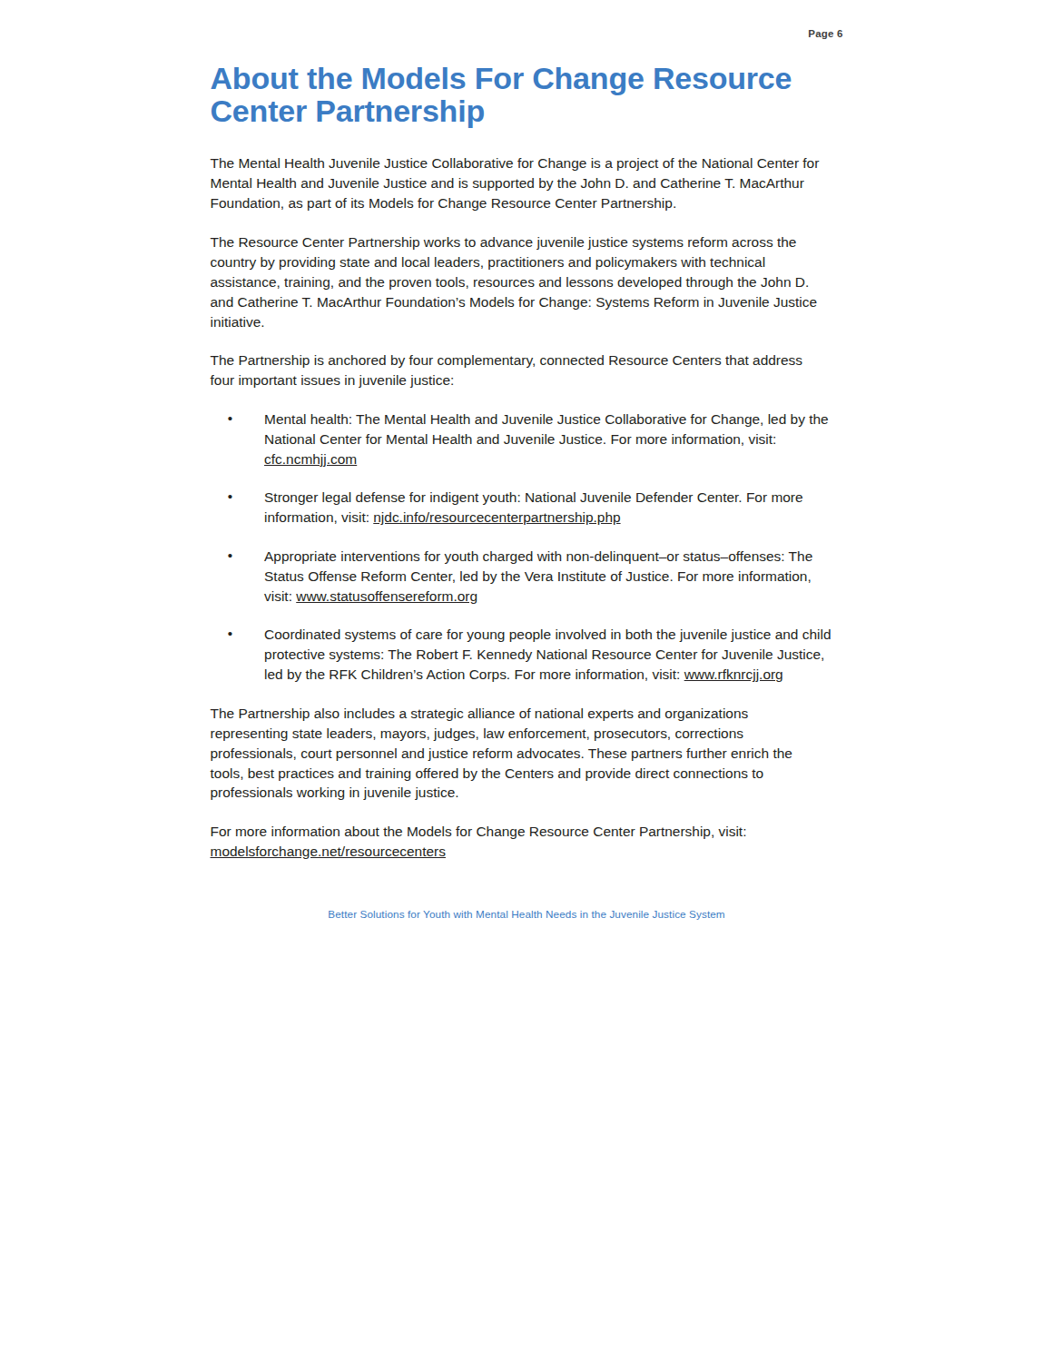Page 6
About the Models For Change Resource Center Partnership
The Mental Health Juvenile Justice Collaborative for Change is a project of the National Center for Mental Health and Juvenile Justice and is supported by the John D. and Catherine T. MacArthur Foundation, as part of its Models for Change Resource Center Partnership.
The Resource Center Partnership works to advance juvenile justice systems reform across the country by providing state and local leaders, practitioners and policymakers with technical assistance, training, and the proven tools, resources and lessons developed through the John D. and Catherine T. MacArthur Foundation’s Models for Change: Systems Reform in Juvenile Justice initiative.
The Partnership is anchored by four complementary, connected Resource Centers that address four important issues in juvenile justice:
Mental health: The Mental Health and Juvenile Justice Collaborative for Change, led by the National Center for Mental Health and Juvenile Justice. For more information, visit: cfc.ncmhjj.com
Stronger legal defense for indigent youth: National Juvenile Defender Center. For more information, visit: njdc.info/resourcecenterpartnership.php
Appropriate interventions for youth charged with non-delinquent–or status–offenses: The Status Offense Reform Center, led by the Vera Institute of Justice. For more information, visit: www.statusoffensereform.org
Coordinated systems of care for young people involved in both the juvenile justice and child protective systems: The Robert F. Kennedy National Resource Center for Juvenile Justice, led by the RFK Children’s Action Corps. For more information, visit: www.rfknrcjj.org
The Partnership also includes a strategic alliance of national experts and organizations representing state leaders, mayors, judges, law enforcement, prosecutors, corrections professionals, court personnel and justice reform advocates. These partners further enrich the tools, best practices and training offered by the Centers and provide direct connections to professionals working in juvenile justice.
For more information about the Models for Change Resource Center Partnership, visit: modelsforchange.net/resourcecenters
Better Solutions for Youth with Mental Health Needs in the Juvenile Justice System